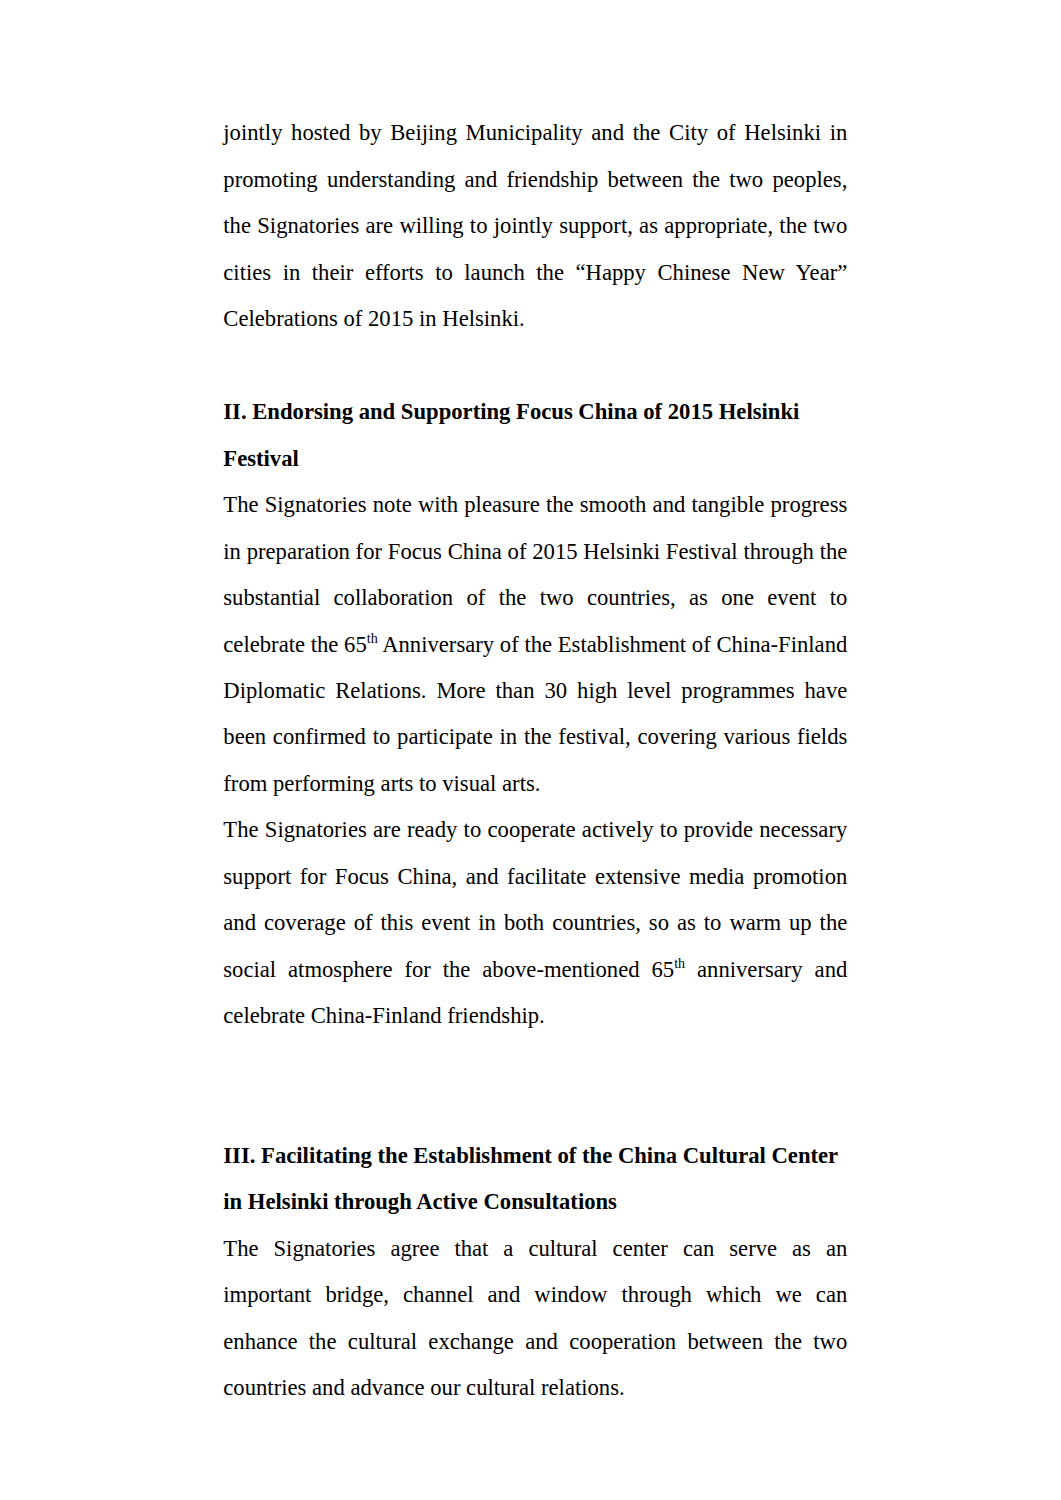jointly hosted by Beijing Municipality and the City of Helsinki in promoting understanding and friendship between the two peoples, the Signatories are willing to jointly support, as appropriate, the two cities in their efforts to launch the “Happy Chinese New Year” Celebrations of 2015 in Helsinki.
II. Endorsing and Supporting Focus China of 2015 Helsinki Festival
The Signatories note with pleasure the smooth and tangible progress in preparation for Focus China of 2015 Helsinki Festival through the substantial collaboration of the two countries, as one event to celebrate the 65th Anniversary of the Establishment of China-Finland Diplomatic Relations. More than 30 high level programmes have been confirmed to participate in the festival, covering various fields from performing arts to visual arts.
The Signatories are ready to cooperate actively to provide necessary support for Focus China, and facilitate extensive media promotion and coverage of this event in both countries, so as to warm up the social atmosphere for the above-mentioned 65th anniversary and celebrate China-Finland friendship.
III. Facilitating the Establishment of the China Cultural Center in Helsinki through Active Consultations
The Signatories agree that a cultural center can serve as an important bridge, channel and window through which we can enhance the cultural exchange and cooperation between the two countries and advance our cultural relations.